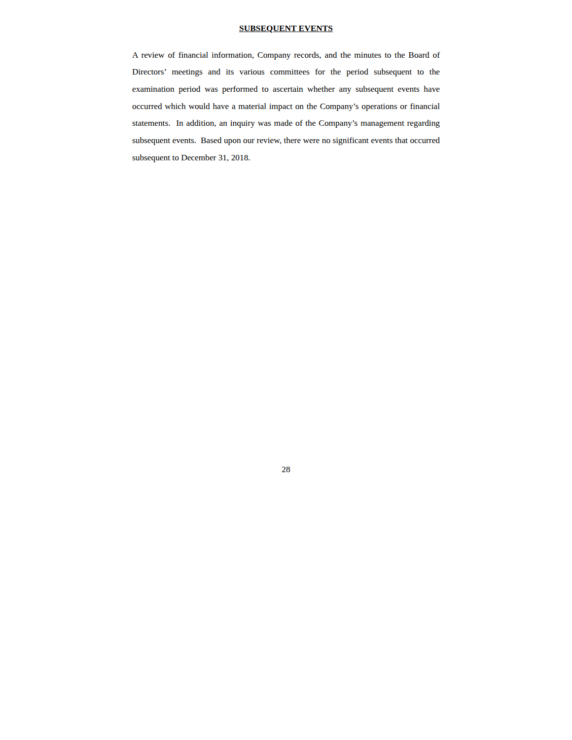SUBSEQUENT EVENTS
A review of financial information, Company records, and the minutes to the Board of Directors’ meetings and its various committees for the period subsequent to the examination period was performed to ascertain whether any subsequent events have occurred which would have a material impact on the Company’s operations or financial statements. In addition, an inquiry was made of the Company’s management regarding subsequent events. Based upon our review, there were no significant events that occurred subsequent to December 31, 2018.
28